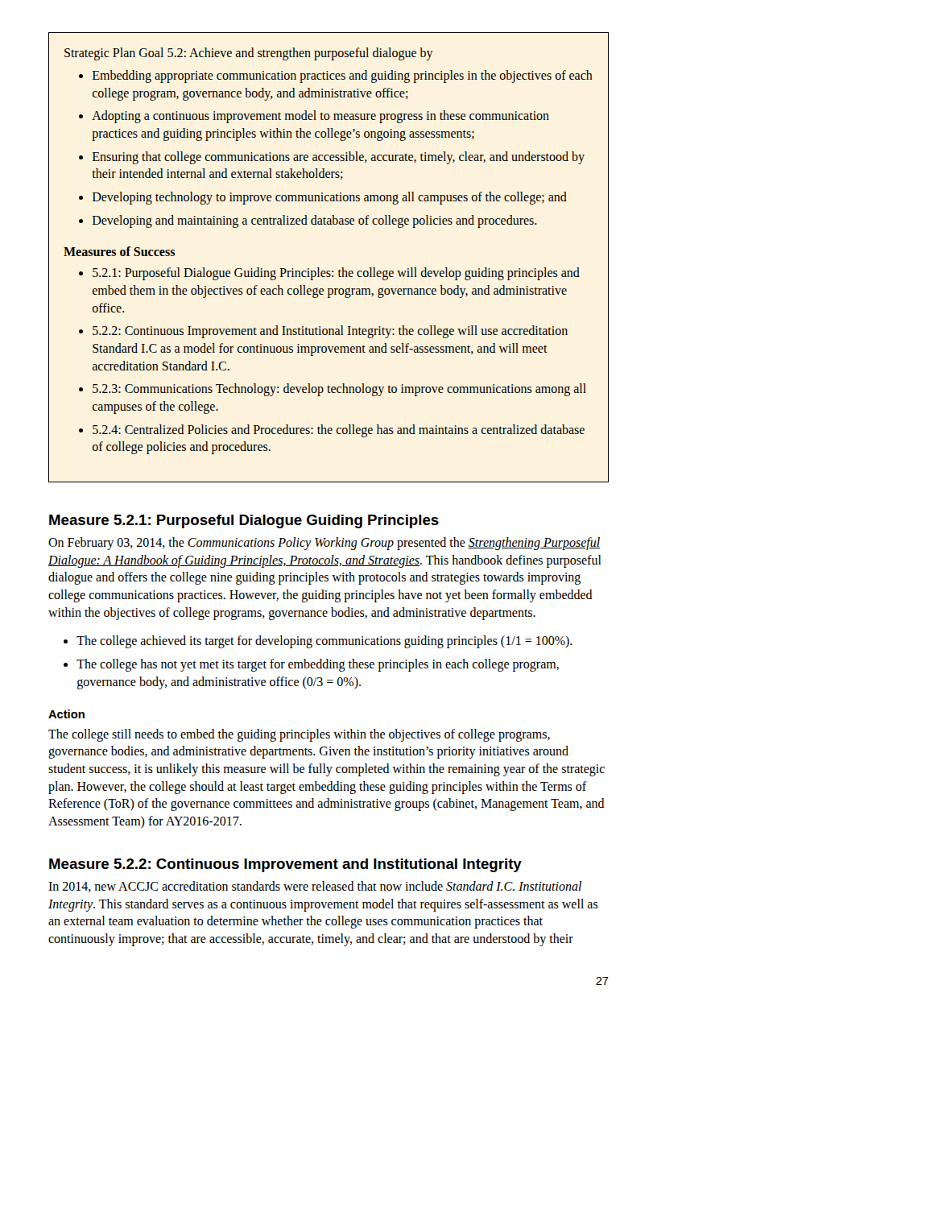Strategic Plan Goal 5.2: Achieve and strengthen purposeful dialogue by
Embedding appropriate communication practices and guiding principles in the objectives of each college program, governance body, and administrative office;
Adopting a continuous improvement model to measure progress in these communication practices and guiding principles within the college’s ongoing assessments;
Ensuring that college communications are accessible, accurate, timely, clear, and under­stood by their intended internal and external stakeholders;
Developing technology to improve communications among all campuses of the college; and
Developing and maintaining a centralized database of college policies and procedures.
Measures of Success
5.2.1: Purposeful Dialogue Guiding Principles: the college will develop guiding principles and embed them in the objectives of each college program, governance body, and ad­ministrative office.
5.2.2: Continuous Improvement and Institutional Integrity: the college will use accredita­tion Standard I.C as a model for continuous improvement and self-assessment, and will meet accreditation Standard I.C.
5.2.3: Communications Technology: develop technology to improve communications among all campuses of the college.
5.2.4: Centralized Policies and Procedures: the college has and maintains a centralized da­tabase of college policies and procedures.
Measure 5.2.1: Purposeful Dialogue Guiding Principles
On February 03, 2014, the Communications Policy Working Group presented the Strengthening Purposeful Dialogue: A Handbook of Guiding Principles, Protocols, and Strategies. This handbook defines purposeful dialogue and offers the college nine guiding principles with protocols and strategies towards improving college communications practices. However, the guiding principles have not yet been formally embedded within the objectives of college programs, governance bodies, and administrative departments.
The college achieved its target for developing communications guiding principles (1/1 = 100%).
The college has not yet met its target for embedding these principles in each college program, governance body, and administrative office (0/3 = 0%).
Action
The college still needs to embed the guiding principles within the objectives of college programs, governance bodies, and administrative departments. Given the institution’s priority initiatives around student success, it is unlikely this measure will be fully completed within the remaining year of the strategic plan. However, the college should at least target embedding these guiding principles within the Terms of Reference (ToR) of the governance committees and administrative groups (cabinet, Management Team, and Assessment Team) for AY2016-2017.
Measure 5.2.2: Continuous Improvement and Institutional Integrity
In 2014, new ACCJC accreditation standards were released that now include Standard I.C. Institutional Integrity. This standard serves as a continuous improvement model that requires self-assessment as well as an external team evaluation to determine whether the college uses communication practices that continuously improve; that are accessible, accurate, timely, and clear; and that are understood by their
27